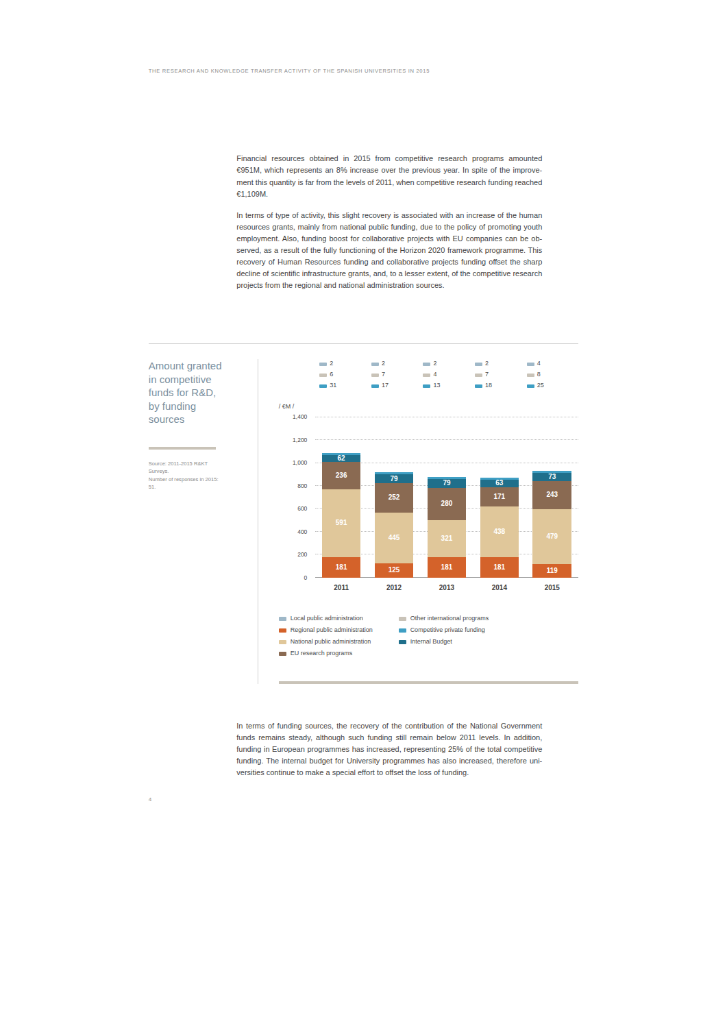The research and knowledge transfer activity of the Spanish universities in 2015
Financial resources obtained in 2015 from competitive research programs amounted €951M, which represents an 8% increase over the previous year. In spite of the improvement this quantity is far from the levels of 2011, when competitive research funding reached €1,109M.
In terms of type of activity, this slight recovery is associated with an increase of the human resources grants, mainly from national public funding, due to the policy of promoting youth employment. Also, funding boost for collaborative projects with EU companies can be observed, as a result of the fully functioning of the Horizon 2020 framework programme. This recovery of Human Resources funding and collaborative projects funding offset the sharp decline of scientific infrastructure grants, and, to a lesser extent, of the competitive research projects from the regional and national administration sources.
Amount granted in competitive funds for R&D, by funding sources
Source: 2011-2015 R&KT Surveys.
Number of responses in 2015: 51.
2
6
31
2
7
17
2
4
13
2
7
18
4
8
25
/ €M /
1,400 1,200 1,000 800 600 400 200 0
62
236
591
181
79
252
445
125
79
280
321
181
63
171
438
181
73
243
479
119
20112012201320142015
Local public administration
Regional public administration
National public administration
EU research programs
Other international programs
Competitive private funding
Internal Budget
In terms of funding sources, the recovery of the contribution of the National Government funds remains steady, although such funding still remain below 2011 levels. In addition, funding in European programmes has increased, representing 25% of the total competitive funding. The internal budget for University programmes has also increased, therefore universities continue to make a special effort to offset the loss of funding.
4